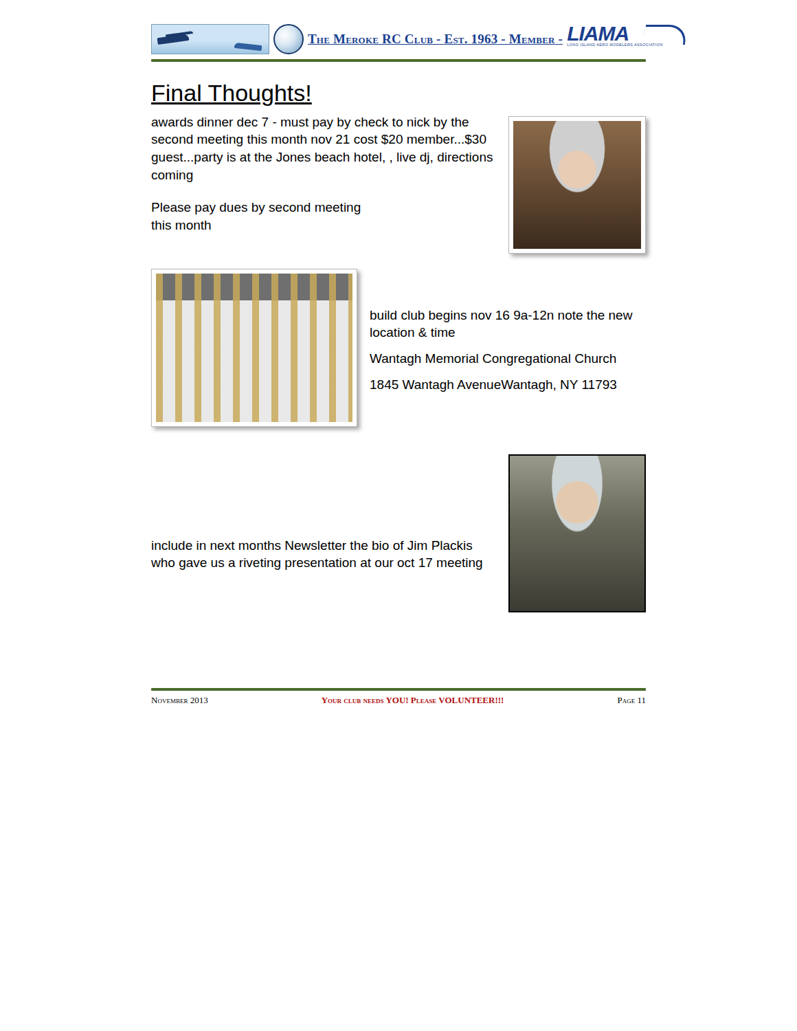The Meroke RC Club - Est. 1963 - Member -
LIAMA
Long Island Aero Modelers Association
Final Thoughts!
awards dinner dec 7 - must pay by check to nick by the second meeting this month nov 21 cost $20 member...$30 guest...party is at the Jones beach hotel, , live dj, directions coming
Please pay dues by second meeting
this month
build club begins nov 16 9a-12n note the new location & time
Wantagh Memorial Congregational Church
1845 Wantagh AvenueWantagh, NY 11793
include in next months Newsletter the bio of Jim Plackis who gave us a riveting presentation at our oct 17 meeting
November 2013 Your club needs YOU! Please VOLUNTEER!!! Page 11